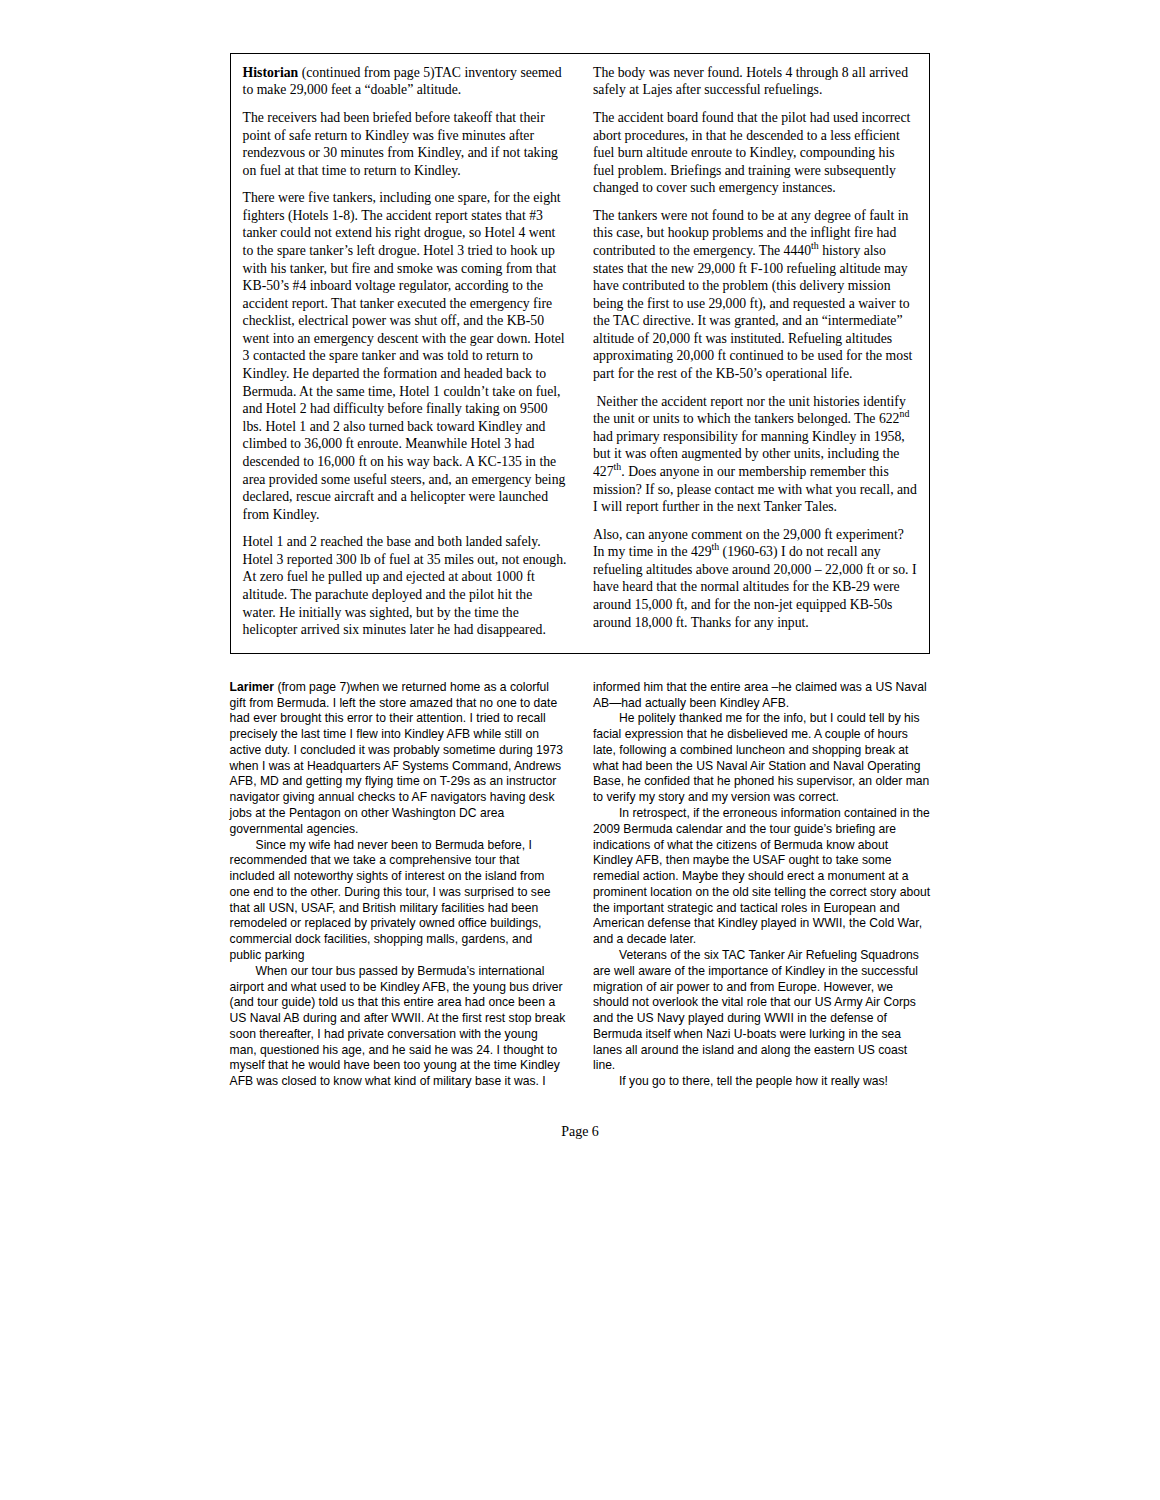Historian (continued from page 5)TAC inventory seemed to make 29,000 feet a “doable” altitude.
The receivers had been briefed before takeoff that their point of safe return to Kindley was five minutes after rendezvous or 30 minutes from Kindley, and if not taking on fuel at that time to return to Kindley.
There were five tankers, including one spare, for the eight fighters (Hotels 1-8). The accident report states that #3 tanker could not extend his right drogue, so Hotel 4 went to the spare tanker’s left drogue. Hotel 3 tried to hook up with his tanker, but fire and smoke was coming from that KB-50’s #4 inboard voltage regulator, according to the accident report. That tanker executed the emergency fire checklist, electrical power was shut off, and the KB-50 went into an emergency descent with the gear down. Hotel 3 contacted the spare tanker and was told to return to Kindley. He departed the formation and headed back to Bermuda. At the same time, Hotel 1 couldn’t take on fuel, and Hotel 2 had difficulty before finally taking on 9500 lbs. Hotel 1 and 2 also turned back toward Kindley and climbed to 36,000 ft enroute. Meanwhile Hotel 3 had descended to 16,000 ft on his way back. A KC-135 in the area provided some useful steers, and, an emergency being declared, rescue aircraft and a helicopter were launched from Kindley.
Hotel 1 and 2 reached the base and both landed safely. Hotel 3 reported 300 lb of fuel at 35 miles out, not enough. At zero fuel he pulled up and ejected at about 1000 ft altitude. The parachute deployed and the pilot hit the water. He initially was sighted, but by the time the helicopter arrived six minutes later he had disappeared. The body was never found. Hotels 4 through 8 all arrived safely at Lajes after successful refuelings.
The accident board found that the pilot had used incorrect abort procedures, in that he descended to a less efficient fuel burn altitude enroute to Kindley, compounding his fuel problem. Briefings and training were subsequently changed to cover such emergency instances.
The tankers were not found to be at any degree of fault in this case, but hookup problems and the inflight fire had contributed to the emergency. The 4440th history also states that the new 29,000 ft F-100 refueling altitude may have contributed to the problem (this delivery mission being the first to use 29,000 ft), and requested a waiver to the TAC directive. It was granted, and an “intermediate” altitude of 20,000 ft was instituted. Refueling altitudes approximating 20,000 ft continued to be used for the most part for the rest of the KB-50’s operational life.
Neither the accident report nor the unit histories identify the unit or units to which the tankers belonged. The 622nd had primary responsibility for manning Kindley in 1958, but it was often augmented by other units, including the 427th. Does anyone in our membership remember this mission? If so, please contact me with what you recall, and I will report further in the next Tanker Tales.
Also, can anyone comment on the 29,000 ft experiment? In my time in the 429th (1960-63) I do not recall any refueling altitudes above around 20,000 – 22,000 ft or so. I have heard that the normal altitudes for the KB-29 were around 15,000 ft, and for the non-jet equipped KB-50s around 18,000 ft. Thanks for any input.
Larimer (from page 7)when we returned home as a colorful gift from Bermuda. I left the store amazed that no one to date had ever brought this error to their attention. I tried to recall precisely the last time I flew into Kindley AFB while still on active duty. I concluded it was probably sometime during 1973 when I was at Headquarters AF Systems Command, Andrews AFB, MD and getting my flying time on T-29s as an instructor navigator giving annual checks to AF navigators having desk jobs at the Pentagon on other Washington DC area governmental agencies.
Since my wife had never been to Bermuda before, I recommended that we take a comprehensive tour that included all noteworthy sights of interest on the island from one end to the other. During this tour, I was surprised to see that all USN, USAF, and British military facilities had been remodeled or replaced by privately owned office buildings, commercial dock facilities, shopping malls, gardens, and public parking
When our tour bus passed by Bermuda’s international airport and what used to be Kindley AFB, the young bus driver (and tour guide) told us that this entire area had once been a US Naval AB during and after WWII. At the first rest stop break soon thereafter, I had private conversation with the young man, questioned his age, and he said he was 24. I thought to myself that he would have been too young at the time Kindley AFB was closed to know what kind of military base it was. I informed him that the entire area –he claimed was a US Naval AB—had actually been Kindley AFB.
He politely thanked me for the info, but I could tell by his facial expression that he disbelieved me. A couple of hours late, following a combined luncheon and shopping break at what had been the US Naval Air Station and Naval Operating Base, he confided that he phoned his supervisor, an older man to verify my story and my version was correct.
In retrospect, if the erroneous information contained in the 2009 Bermuda calendar and the tour guide’s briefing are indications of what the citizens of Bermuda know about Kindley AFB, then maybe the USAF ought to take some remedial action. Maybe they should erect a monument at a prominent location on the old site telling the correct story about the important strategic and tactical roles in European and American defense that Kindley played in WWII, the Cold War, and a decade later.
Veterans of the six TAC Tanker Air Refueling Squadrons are well aware of the importance of Kindley in the successful migration of air power to and from Europe. However, we should not overlook the vital role that our US Army Air Corps and the US Navy played during WWII in the defense of Bermuda itself when Nazi U-boats were lurking in the sea lanes all around the island and along the eastern US coast line.
If you go to there, tell the people how it really was!
Page 6